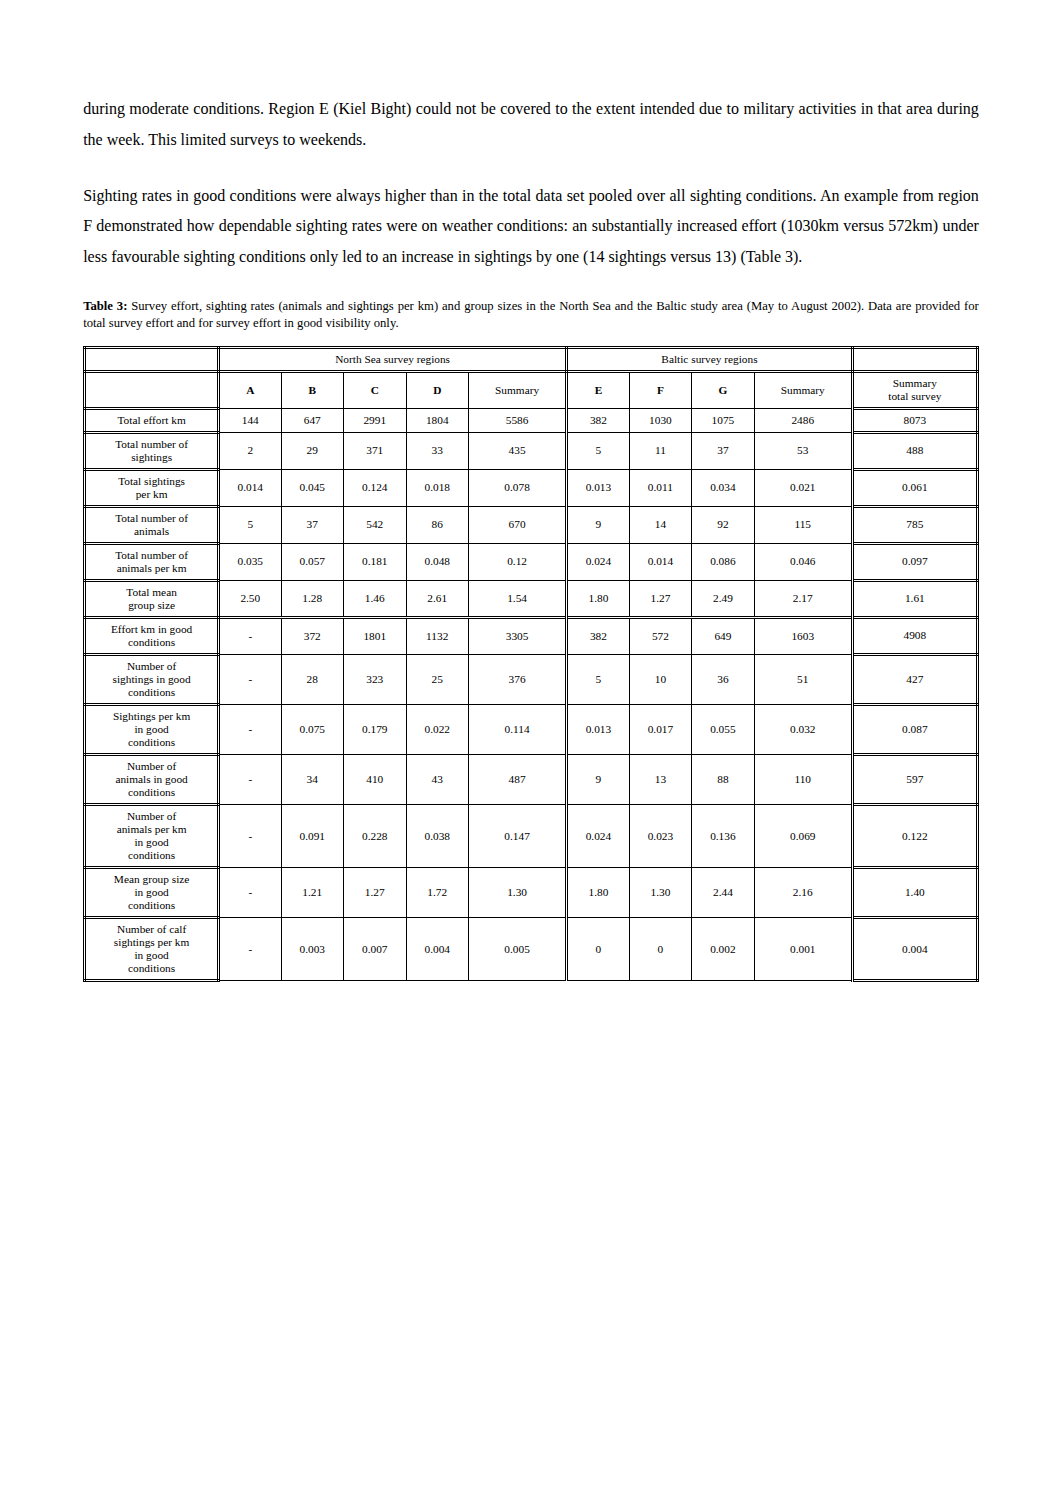during moderate conditions. Region E (Kiel Bight) could not be covered to the extent intended due to military activities in that area during the week. This limited surveys to weekends.
Sighting rates in good conditions were always higher than in the total data set pooled over all sighting conditions. An example from region F demonstrated how dependable sighting rates were on weather conditions: an substantially increased effort (1030km versus 572km) under less favourable sighting conditions only led to an increase in sightings by one (14 sightings versus 13) (Table 3).
Table 3: Survey effort, sighting rates (animals and sightings per km) and group sizes in the North Sea and the Baltic study area (May to August 2002). Data are provided for total survey effort and for survey effort in good visibility only.
| | North Sea survey regions | Baltic survey regions | |
| | A | B | C | D | Summary | E | F | G | Summary | Summary total survey |
| Total effort km | 144 | 647 | 2991 | 1804 | 5586 | 382 | 1030 | 1075 | 2486 | 8073 |
| Total number of sightings | 2 | 29 | 371 | 33 | 435 | 5 | 11 | 37 | 53 | 488 |
| Total sightings per km | 0.014 | 0.045 | 0.124 | 0.018 | 0.078 | 0.013 | 0.011 | 0.034 | 0.021 | 0.061 |
| Total number of animals | 5 | 37 | 542 | 86 | 670 | 9 | 14 | 92 | 115 | 785 |
| Total number of animals per km | 0.035 | 0.057 | 0.181 | 0.048 | 0.12 | 0.024 | 0.014 | 0.086 | 0.046 | 0.097 |
| Total mean group size | 2.50 | 1.28 | 1.46 | 2.61 | 1.54 | 1.80 | 1.27 | 2.49 | 2.17 | 1.61 |
| Effort km in good conditions | - | 372 | 1801 | 1132 | 3305 | 382 | 572 | 649 | 1603 | 4908 |
| Number of sightings in good conditions | - | 28 | 323 | 25 | 376 | 5 | 10 | 36 | 51 | 427 |
| Sightings per km in good conditions | - | 0.075 | 0.179 | 0.022 | 0.114 | 0.013 | 0.017 | 0.055 | 0.032 | 0.087 |
| Number of animals in good conditions | - | 34 | 410 | 43 | 487 | 9 | 13 | 88 | 110 | 597 |
| Number of animals per km in good conditions | - | 0.091 | 0.228 | 0.038 | 0.147 | 0.024 | 0.023 | 0.136 | 0.069 | 0.122 |
| Mean group size in good conditions | - | 1.21 | 1.27 | 1.72 | 1.30 | 1.80 | 1.30 | 2.44 | 2.16 | 1.40 |
| Number of calf sightings per km in good conditions | - | 0.003 | 0.007 | 0.004 | 0.005 | 0 | 0 | 0.002 | 0.001 | 0.004 |